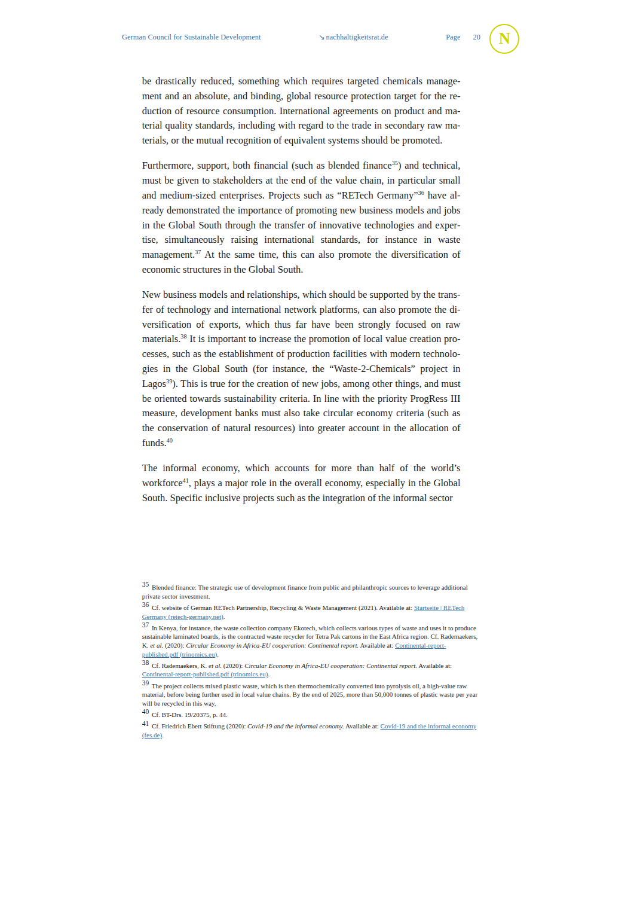N
German Council for Sustainable Development
↘nachhaltigkeitsrat.de
Page20
be drastically reduced, something which requires targeted chemicals management and an absolute, and binding, global resource protection target for the reduction of resource consumption. International agreements on product and material quality standards, including with regard to the trade in secondary raw materials, or the mutual recognition of equivalent systems should be promoted.
Furthermore, support, both financial (such as blended finance35) and technical, must be given to stakeholders at the end of the value chain, in particular small and medium-sized enterprises. Projects such as “RETech Germany”36 have already demonstrated the importance of promoting new business models and jobs in the Global South through the transfer of innovative technologies and expertise, simultaneously raising international standards, for instance in waste management.37 At the same time, this can also promote the diversification of economic structures in the Global South.
New business models and relationships, which should be supported by the transfer of technology and international network platforms, can also promote the diversification of exports, which thus far have been strongly focused on raw materials.38 It is important to increase the promotion of local value creation processes, such as the establishment of production facilities with modern technologies in the Global South (for instance, the “Waste-2-Chemicals” project in Lagos39). This is true for the creation of new jobs, among other things, and must be oriented towards sustainability criteria. In line with the priority ProgRess III measure, development banks must also take circular economy criteria (such as the conservation of natural resources) into greater account in the allocation of funds.40
The informal economy, which accounts for more than half of the world’s workforce41, plays a major role in the overall economy, especially in the Global South. Specific inclusive projects such as the integration of the informal sector
35 Blended finance: The strategic use of development finance from public and philanthropic sources to leverage additional private sector investment.
36 Cf. website of German RETech Partnership, Recycling & Waste Management (2021). Available at: Startseite | RETech Germany (retech-germany.net).
37 In Kenya, for instance, the waste collection company Ekotech, which collects various types of waste and uses it to produce sustainable laminated boards, is the contracted waste recycler for Tetra Pak cartons in the East Africa region. Cf. Rademaekers, K. et al. (2020): Circular Economy in Africa-EU cooperation: Continental report. Available at: Continental-report-published.pdf (trinomics.eu).
38 Cf. Rademaekers, K. et al. (2020): Circular Economy in Africa-EU cooperation: Continental report. Available at: Continental-report-published.pdf (trinomics.eu).
39 The project collects mixed plastic waste, which is then thermochemically converted into pyrolysis oil, a high-value raw material, before being further used in local value chains. By the end of 2025, more than 50,000 tonnes of plastic waste per year will be recycled in this way.
40 Cf. BT-Drs. 19/20375, p. 44.
41 Cf. Friedrich Ebert Stiftung (2020): Covid-19 and the informal economy. Available at: Covid-19 and the informal economy (fes.de).